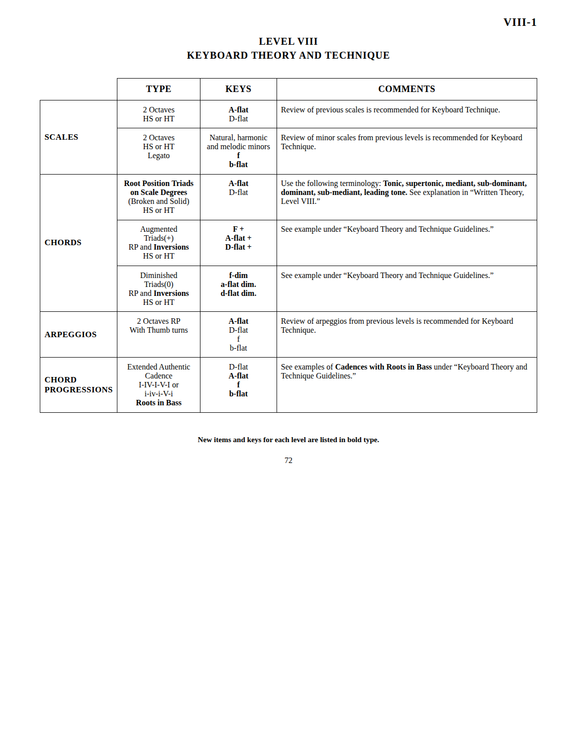VIII-1
LEVEL VIII
KEYBOARD THEORY AND TECHNIQUE
| | TYPE | KEYS | COMMENTS |
| --- | --- | --- | --- |
| SCALES | 2 Octaves HS or HT | A-flat D-flat | Review of previous scales is recommended for Keyboard Technique. |
| 2 Octaves HS or HT Legato | Natural, harmonic and melodic minors f b-flat | Review of minor scales from previous levels is recommended for Keyboard Technique. |
| CHORDS | Root Position Triads on Scale Degrees (Broken and Solid) HS or HT | A-flat D-flat | Use the following terminology: Tonic, supertonic, mediant, sub-dominant, dominant, sub-mediant, leading tone. See explanation in “Written Theory, Level VIII.” |
| Augmented Triads(+) RP and Inversions HS or HT | F + A-flat + D-flat + | See example under “Keyboard Theory and Technique Guidelines.” |
| Diminished Triads(0) RP and Inversions HS or HT | f-dim a-flat dim. d-flat dim. | See example under “Keyboard Theory and Technique Guidelines.” |
| ARPEGGIOS | 2 Octaves RP With Thumb turns | A-flat D-flat f b-flat | Review of arpeggios from previous levels is recommended for Keyboard Technique. |
| CHORD PROGRESSIONS | Extended Authentic Cadence I-IV-I-V-I or i-iv-i-V-i Roots in Bass | D-flat A-flat f b-flat | See examples of Cadences with Roots in Bass under “Keyboard Theory and Technique Guidelines.” |
New items and keys for each level are listed in bold type.
72